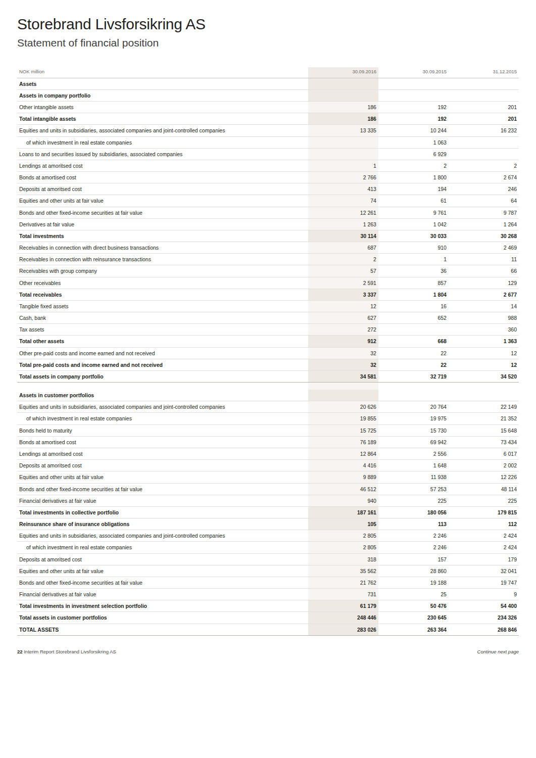Storebrand Livsforsikring AS
Statement of financial position
| NOK million | 30.09.2016 | 30.09.2015 | 31.12.2015 |
| --- | --- | --- | --- |
| Assets | | | |
| Assets in company portfolio | | | |
| Other intangible assets | 186 | 192 | 201 |
| Total intangible assets | 186 | 192 | 201 |
| Equities and units in subsidiaries, associated companies and joint-controlled companies | 13 335 | 10 244 | 16 232 |
| of which investment in real estate companies | | 1 063 | |
| Loans to and securities issued by subsidiaries, associated companies | | 6 929 | |
| Lendings at amoritsed cost | 1 | 2 | 2 |
| Bonds at amortised cost | 2 766 | 1 800 | 2 674 |
| Deposits at amoritsed cost | 413 | 194 | 246 |
| Equities and other units at fair value | 74 | 61 | 64 |
| Bonds and other fixed-income securities at fair value | 12 261 | 9 761 | 9 787 |
| Derivatives at fair value | 1 263 | 1 042 | 1 264 |
| Total investments | 30 114 | 30 033 | 30 268 |
| Receivables in connection with direct business transactions | 687 | 910 | 2 469 |
| Receivables in connection with reinsurance transactions | 2 | 1 | 11 |
| Receivables with group company | 57 | 36 | 66 |
| Other receivables | 2 591 | 857 | 129 |
| Total receivables | 3 337 | 1 804 | 2 677 |
| Tangible fixed assets | 12 | 16 | 14 |
| Cash, bank | 627 | 652 | 988 |
| Tax assets | 272 | | 360 |
| Total other assets | 912 | 668 | 1 363 |
| Other pre-paid costs and income earned and not received | 32 | 22 | 12 |
| Total pre-paid costs and income earned and not received | 32 | 22 | 12 |
| Total assets in company portfolio | 34 581 | 32 719 | 34 520 |
| Assets in customer portfolios | | | |
| Equities and units in subsidiaries, associated companies and joint-controlled companies | 20 626 | 20 764 | 22 149 |
| of which investment in real estate companies | 19 855 | 19 975 | 21 352 |
| Bonds held to maturity | 15 725 | 15 730 | 15 648 |
| Bonds at amortised cost | 76 189 | 69 942 | 73 434 |
| Lendings at amoritsed cost | 12 864 | 2 556 | 6 017 |
| Deposits at amoritsed cost | 4 416 | 1 648 | 2 002 |
| Equities and other units at fair value | 9 889 | 11 938 | 12 226 |
| Bonds and other fixed-income securities at fair value | 46 512 | 57 253 | 48 114 |
| Financial derivatives at fair value | 940 | 225 | 225 |
| Total investments in collective portfolio | 187 161 | 180 056 | 179 815 |
| Reinsurance share of insurance obligations | 105 | 113 | 112 |
| Equities and units in subsidiaries, associated companies and joint-controlled companies | 2 805 | 2 246 | 2 424 |
| of which investment in real estate companies | 2 805 | 2 246 | 2 424 |
| Deposits at amoritsed cost | 318 | 157 | 179 |
| Equities and other units at fair value | 35 562 | 28 860 | 32 041 |
| Bonds and other fixed-income securities at fair value | 21 762 | 19 188 | 19 747 |
| Financial derivatives at fair value | 731 | 25 | 9 |
| Total investments in investment selection portfolio | 61 179 | 50 476 | 54 400 |
| Total assets in customer portfolios | 248 446 | 230 645 | 234 326 |
| TOTAL ASSETS | 283 026 | 263 364 | 268 846 |
22 Interim Report Storebrand Livsforsikring AS
Continue next page